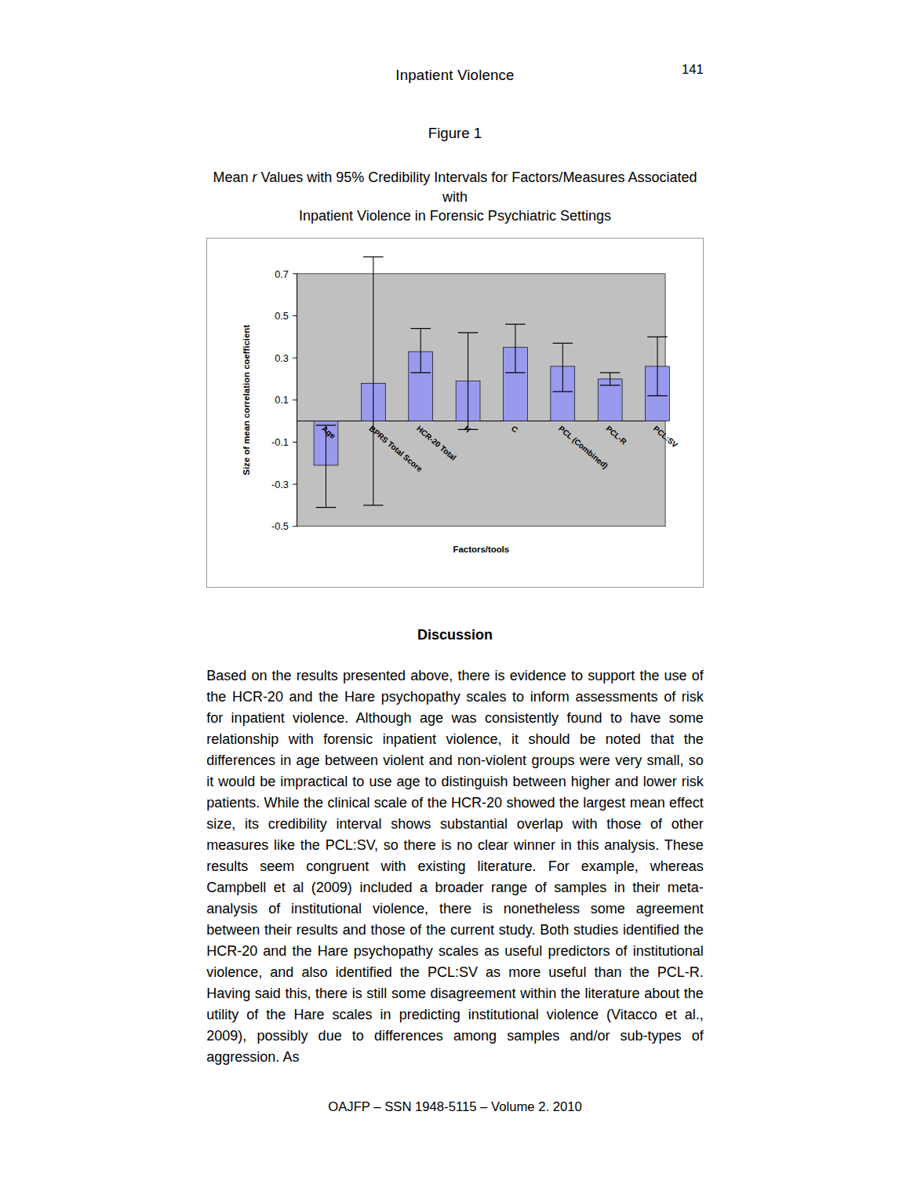Inpatient Violence 141
Figure 1
Mean r Values with 95% Credibility Intervals for Factors/Measures Associated with
Inpatient Violence in Forensic Psychiatric Settings
Mapping: value v -> y = 320 - v*400 (so 0.1 -> 280, 0.3 -> 200, 0.5 -> 120, 0.7 -> 40; -0.1 -> 360, -0.3 -> 440, -0.5 -> 520) 0.7 0.5 0.3 0.1 -0.1 -0.3 -0.5 Size of mean correlation coefficient Age BPRS Total Score HCR-20 Total H C PCL (Combined) PCL-R PCL:SV Factors/tools
Discussion
Based on the results presented above, there is evidence to support the use of the HCR-20 and the Hare psychopathy scales to inform assessments of risk for inpatient violence. Although age was consistently found to have some relationship with forensic inpatient violence, it should be noted that the differences in age between violent and non-violent groups were very small, so it would be impractical to use age to distinguish between higher and lower risk patients. While the clinical scale of the HCR-20 showed the largest mean effect size, its credibility interval shows substantial overlap with those of other measures like the PCL:SV, so there is no clear winner in this analysis. These results seem congruent with existing literature. For example, whereas Campbell et al (2009) included a broader range of samples in their meta-analysis of institutional violence, there is nonetheless some agreement between their results and those of the current study. Both studies identified the HCR-20 and the Hare psychopathy scales as useful predictors of institutional violence, and also identified the PCL:SV as more useful than the PCL-R. Having said this, there is still some disagreement within the literature about the utility of the Hare scales in predicting institutional violence (Vitacco et al., 2009), possibly due to differences among samples and/or sub-types of aggression. As
OAJFP – SSN 1948-5115 – Volume 2. 2010